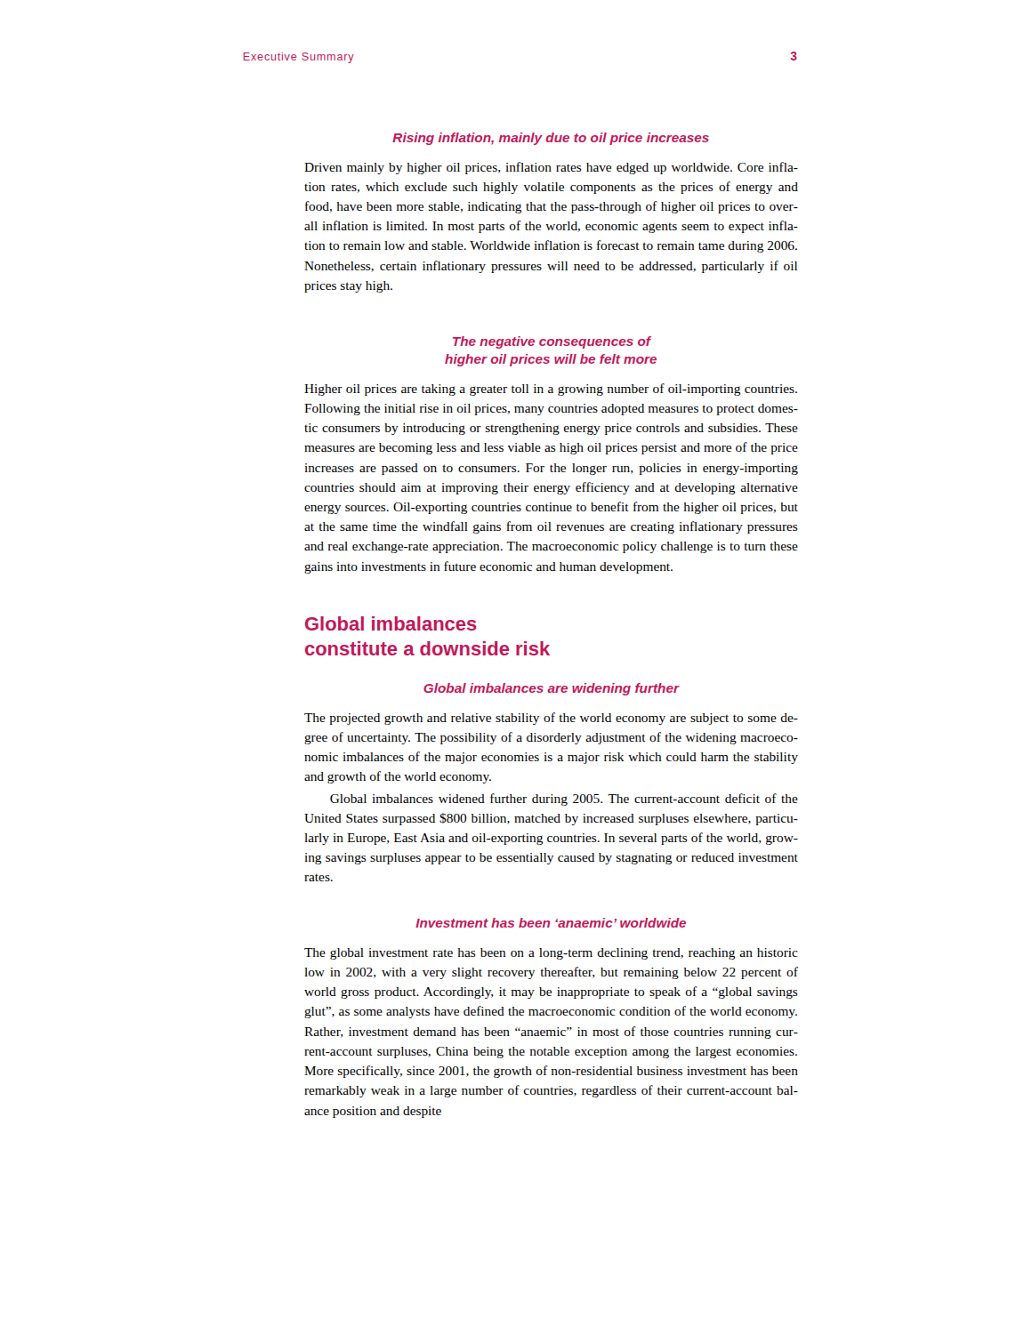Executive Summary 3
Rising inflation, mainly due to oil price increases
Driven mainly by higher oil prices, inflation rates have edged up worldwide. Core inflation rates, which exclude such highly volatile components as the prices of energy and food, have been more stable, indicating that the pass-through of higher oil prices to overall inflation is limited. In most parts of the world, economic agents seem to expect inflation to remain low and stable. Worldwide inflation is forecast to remain tame during 2006. Nonetheless, certain inflationary pressures will need to be addressed, particularly if oil prices stay high.
The negative consequences of
higher oil prices will be felt more
Higher oil prices are taking a greater toll in a growing number of oil-importing countries. Following the initial rise in oil prices, many countries adopted measures to protect domestic consumers by introducing or strengthening energy price controls and subsidies. These measures are becoming less and less viable as high oil prices persist and more of the price increases are passed on to consumers. For the longer run, policies in energy-importing countries should aim at improving their energy efficiency and at developing alternative energy sources. Oil-exporting countries continue to benefit from the higher oil prices, but at the same time the windfall gains from oil revenues are creating inflationary pressures and real exchange-rate appreciation. The macroeconomic policy challenge is to turn these gains into investments in future economic and human development.
Global imbalances
constitute a downside risk
Global imbalances are widening further
The projected growth and relative stability of the world economy are subject to some degree of uncertainty. The possibility of a disorderly adjustment of the widening macroeconomic imbalances of the major economies is a major risk which could harm the stability and growth of the world economy.
Global imbalances widened further during 2005. The current-account deficit of the United States surpassed $800 billion, matched by increased surpluses elsewhere, particularly in Europe, East Asia and oil-exporting countries. In several parts of the world, growing savings surpluses appear to be essentially caused by stagnating or reduced investment rates.
Investment has been ‘anaemic’ worldwide
The global investment rate has been on a long-term declining trend, reaching an historic low in 2002, with a very slight recovery thereafter, but remaining below 22 percent of world gross product. Accordingly, it may be inappropriate to speak of a “global savings glut”, as some analysts have defined the macroeconomic condition of the world economy. Rather, investment demand has been “anaemic” in most of those countries running current-account surpluses, China being the notable exception among the largest economies. More specifically, since 2001, the growth of non-residential business investment has been remarkably weak in a large number of countries, regardless of their current-account balance position and despite